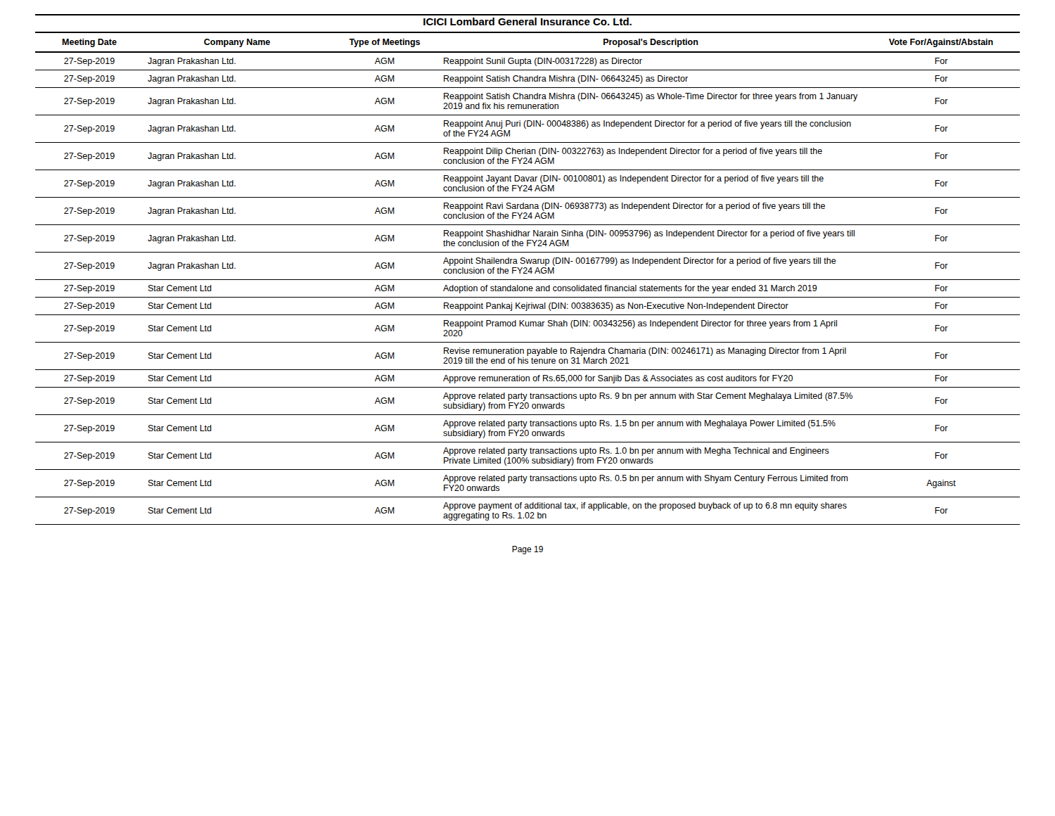ICICI Lombard General Insurance Co. Ltd.
| Meeting Date | Company Name | Type of Meetings | Proposal's Description | Vote For/Against/Abstain |
| --- | --- | --- | --- | --- |
| 27-Sep-2019 | Jagran Prakashan Ltd. | AGM | Reappoint Sunil Gupta (DIN-00317228) as Director | For |
| 27-Sep-2019 | Jagran Prakashan Ltd. | AGM | Reappoint Satish Chandra Mishra (DIN- 06643245) as Director | For |
| 27-Sep-2019 | Jagran Prakashan Ltd. | AGM | Reappoint Satish Chandra Mishra (DIN- 06643245) as Whole-Time Director for three years from 1 January 2019 and fix his remuneration | For |
| 27-Sep-2019 | Jagran Prakashan Ltd. | AGM | Reappoint Anuj Puri (DIN- 00048386) as Independent Director for a period of five years till the conclusion of the FY24 AGM | For |
| 27-Sep-2019 | Jagran Prakashan Ltd. | AGM | Reappoint Dilip Cherian (DIN- 00322763) as Independent Director for a period of five years till the conclusion of the FY24 AGM | For |
| 27-Sep-2019 | Jagran Prakashan Ltd. | AGM | Reappoint Jayant Davar (DIN- 00100801) as Independent Director for a period of five years till the conclusion of the FY24 AGM | For |
| 27-Sep-2019 | Jagran Prakashan Ltd. | AGM | Reappoint Ravi Sardana (DIN- 06938773) as Independent Director for a period of five years till the conclusion of the FY24 AGM | For |
| 27-Sep-2019 | Jagran Prakashan Ltd. | AGM | Reappoint Shashidhar Narain Sinha (DIN- 00953796) as Independent Director for a period of five years till the conclusion of the FY24 AGM | For |
| 27-Sep-2019 | Jagran Prakashan Ltd. | AGM | Appoint Shailendra Swarup (DIN- 00167799) as Independent Director for a period of five years till the conclusion of the FY24 AGM | For |
| 27-Sep-2019 | Star Cement Ltd | AGM | Adoption of standalone and consolidated financial statements for the year ended 31 March 2019 | For |
| 27-Sep-2019 | Star Cement Ltd | AGM | Reappoint Pankaj Kejriwal (DIN: 00383635) as Non-Executive Non-Independent Director | For |
| 27-Sep-2019 | Star Cement Ltd | AGM | Reappoint Pramod Kumar Shah (DIN: 00343256) as Independent Director for three years from 1 April 2020 | For |
| 27-Sep-2019 | Star Cement Ltd | AGM | Revise remuneration payable to Rajendra Chamaria (DIN: 00246171) as Managing Director from 1 April 2019 till the end of his tenure on 31 March 2021 | For |
| 27-Sep-2019 | Star Cement Ltd | AGM | Approve remuneration of Rs.65,000 for Sanjib Das & Associates as cost auditors for FY20 | For |
| 27-Sep-2019 | Star Cement Ltd | AGM | Approve related party transactions upto Rs. 9 bn per annum with Star Cement Meghalaya Limited (87.5% subsidiary) from FY20 onwards | For |
| 27-Sep-2019 | Star Cement Ltd | AGM | Approve related party transactions upto Rs. 1.5 bn per annum with Meghalaya Power Limited (51.5% subsidiary) from FY20 onwards | For |
| 27-Sep-2019 | Star Cement Ltd | AGM | Approve related party transactions upto Rs. 1.0 bn per annum with Megha Technical and Engineers Private Limited (100% subsidiary) from FY20 onwards | For |
| 27-Sep-2019 | Star Cement Ltd | AGM | Approve related party transactions upto Rs. 0.5 bn per annum with Shyam Century Ferrous Limited from FY20 onwards | Against |
| 27-Sep-2019 | Star Cement Ltd | AGM | Approve payment of additional tax, if applicable, on the proposed buyback of up to 6.8 mn equity shares aggregating to Rs. 1.02 bn | For |
Page 19